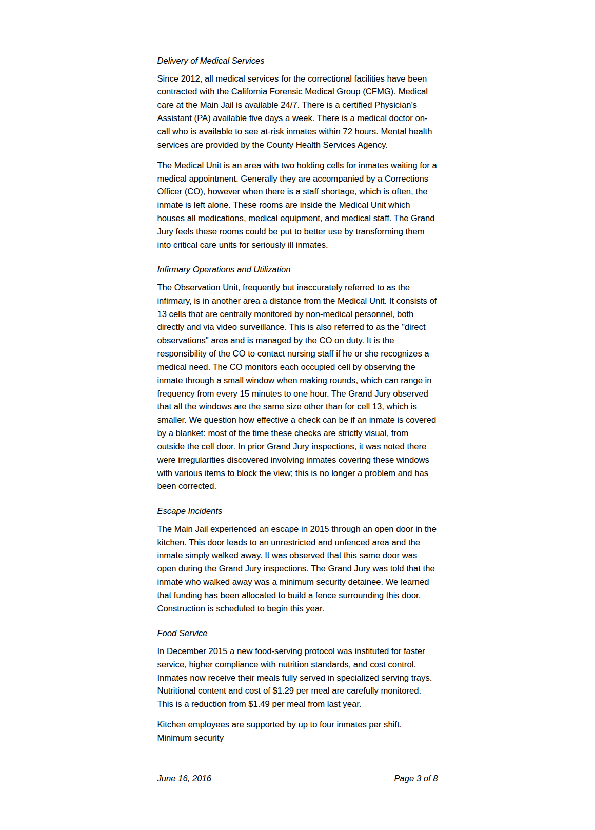Delivery of Medical Services
Since 2012, all medical services for the correctional facilities have been contracted with the California Forensic Medical Group (CFMG). Medical care at the Main Jail is available 24/7. There is a certified Physician's Assistant (PA) available five days a week. There is a medical doctor on-call who is available to see at-risk inmates within 72 hours. Mental health services are provided by the County Health Services Agency.
The Medical Unit is an area with two holding cells for inmates waiting for a medical appointment. Generally they are accompanied by a Corrections Officer (CO), however when there is a staff shortage, which is often, the inmate is left alone. These rooms are inside the Medical Unit which houses all medications, medical equipment, and medical staff. The Grand Jury feels these rooms could be put to better use by transforming them into critical care units for seriously ill inmates.
Infirmary Operations and Utilization
The Observation Unit, frequently but inaccurately referred to as the infirmary, is in another area a distance from the Medical Unit. It consists of 13 cells that are centrally monitored by non-medical personnel, both directly and via video surveillance. This is also referred to as the "direct observations" area and is managed by the CO on duty. It is the responsibility of the CO to contact nursing staff if he or she recognizes a medical need. The CO monitors each occupied cell by observing the inmate through a small window when making rounds, which can range in frequency from every 15 minutes to one hour. The Grand Jury observed that all the windows are the same size other than for cell 13, which is smaller. We question how effective a check can be if an inmate is covered by a blanket: most of the time these checks are strictly visual, from outside the cell door. In prior Grand Jury inspections, it was noted there were irregularities discovered involving inmates covering these windows with various items to block the view; this is no longer a problem and has been corrected.
Escape Incidents
The Main Jail experienced an escape in 2015 through an open door in the kitchen. This door leads to an unrestricted and unfenced area and the inmate simply walked away. It was observed that this same door was open during the Grand Jury inspections. The Grand Jury was told that the inmate who walked away was a minimum security detainee. We learned that funding has been allocated to build a fence surrounding this door. Construction is scheduled to begin this year.
Food Service
In December 2015 a new food-serving protocol was instituted for faster service, higher compliance with nutrition standards, and cost control. Inmates now receive their meals fully served in specialized serving trays. Nutritional content and cost of $1.29 per meal are carefully monitored. This is a reduction from $1.49 per meal from last year.
Kitchen employees are supported by up to four inmates per shift. Minimum security
June 16, 2016 Page 3 of 8